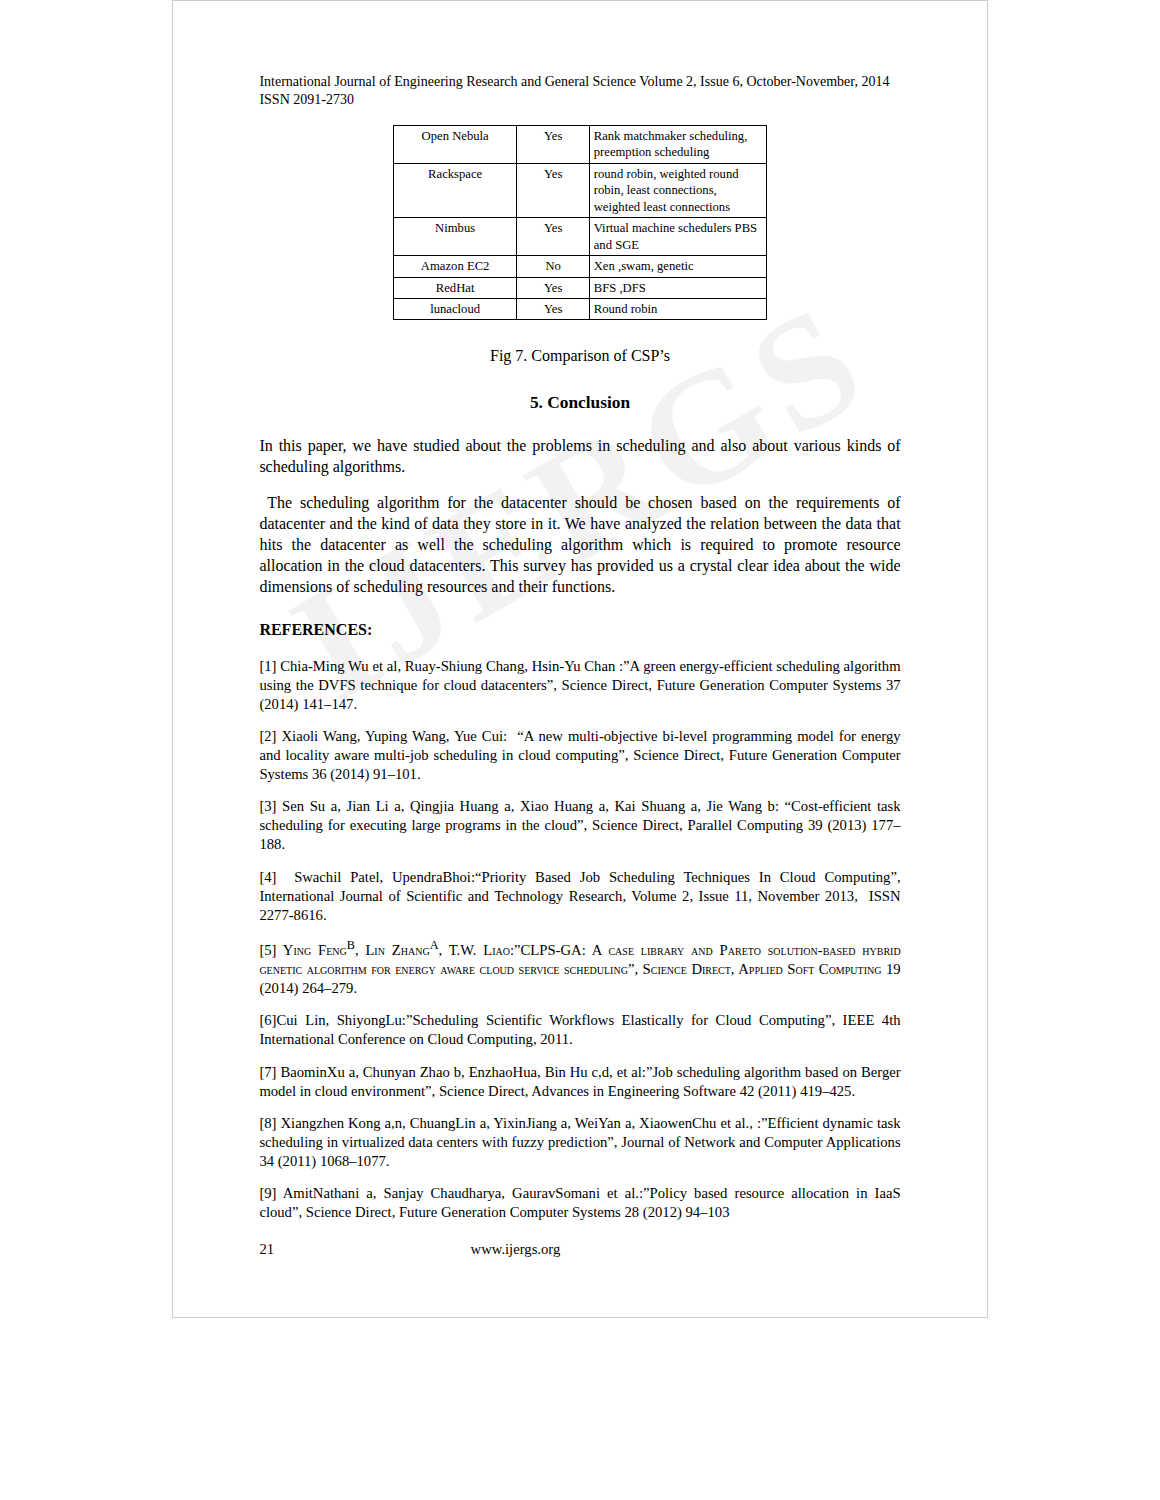IJERGS
International Journal of Engineering Research and General Science Volume 2, Issue 6, October-November, 2014
ISSN 2091-2730
| Open Nebula | Yes | Rank matchmaker scheduling, preemption scheduling |
| Rackspace | Yes | round robin, weighted round robin, least connections, weighted least connections |
| Nimbus | Yes | Virtual machine schedulers PBS and SGE |
| Amazon EC2 | No | Xen ,swam, genetic |
| RedHat | Yes | BFS ,DFS |
| lunacloud | Yes | Round robin |
Fig 7. Comparison of CSP’s
5. Conclusion
In this paper, we have studied about the problems in scheduling and also about various kinds of scheduling algorithms.
The scheduling algorithm for the datacenter should be chosen based on the requirements of datacenter and the kind of data they store in it. We have analyzed the relation between the data that hits the datacenter as well the scheduling algorithm which is required to promote resource allocation in the cloud datacenters. This survey has provided us a crystal clear idea about the wide dimensions of scheduling resources and their functions.
REFERENCES:
[1] Chia-Ming Wu et al, Ruay-Shiung Chang, Hsin-Yu Chan :”A green energy-efficient scheduling algorithm using the DVFS technique for cloud datacenters”, Science Direct, Future Generation Computer Systems 37 (2014) 141–147.
[2] Xiaoli Wang, Yuping Wang, Yue Cui: “A new multi-objective bi-level programming model for energy and locality aware multi-job scheduling in cloud computing”, Science Direct, Future Generation Computer Systems 36 (2014) 91–101.
[3] Sen Su a, Jian Li a, Qingjia Huang a, Xiao Huang a, Kai Shuang a, Jie Wang b: “Cost-efficient task scheduling for executing large programs in the cloud”, Science Direct, Parallel Computing 39 (2013) 177–188.
[4] Swachil Patel, UpendraBhoi:“Priority Based Job Scheduling Techniques In Cloud Computing”, International Journal of Scientific and Technology Research, Volume 2, Issue 11, November 2013, ISSN 2277-8616.
[5] Ying FengB, Lin ZhangA, T.W. Liao:”CLPS-GA: A case library and Pareto solution-based hybrid genetic algorithm for energy aware cloud service scheduling”, Science Direct, Applied Soft Computing 19 (2014) 264–279.
[6]Cui Lin, ShiyongLu:”Scheduling Scientific Workflows Elastically for Cloud Computing”, IEEE 4th International Conference on Cloud Computing, 2011.
[7] BaominXu a, Chunyan Zhao b, EnzhaoHua, Bin Hu c,d, et al:”Job scheduling algorithm based on Berger model in cloud environment”, Science Direct, Advances in Engineering Software 42 (2011) 419–425.
[8] Xiangzhen Kong a,n, ChuangLin a, YixinJiang a, WeiYan a, XiaowenChu et al., :”Efficient dynamic task scheduling in virtualized data centers with fuzzy prediction”, Journal of Network and Computer Applications 34 (2011) 1068–1077.
[9] AmitNathani a, Sanjay Chaudharya, GauravSomani et al.:”Policy based resource allocation in IaaS cloud”, Science Direct, Future Generation Computer Systems 28 (2012) 94–103
21
www.ijergs.org